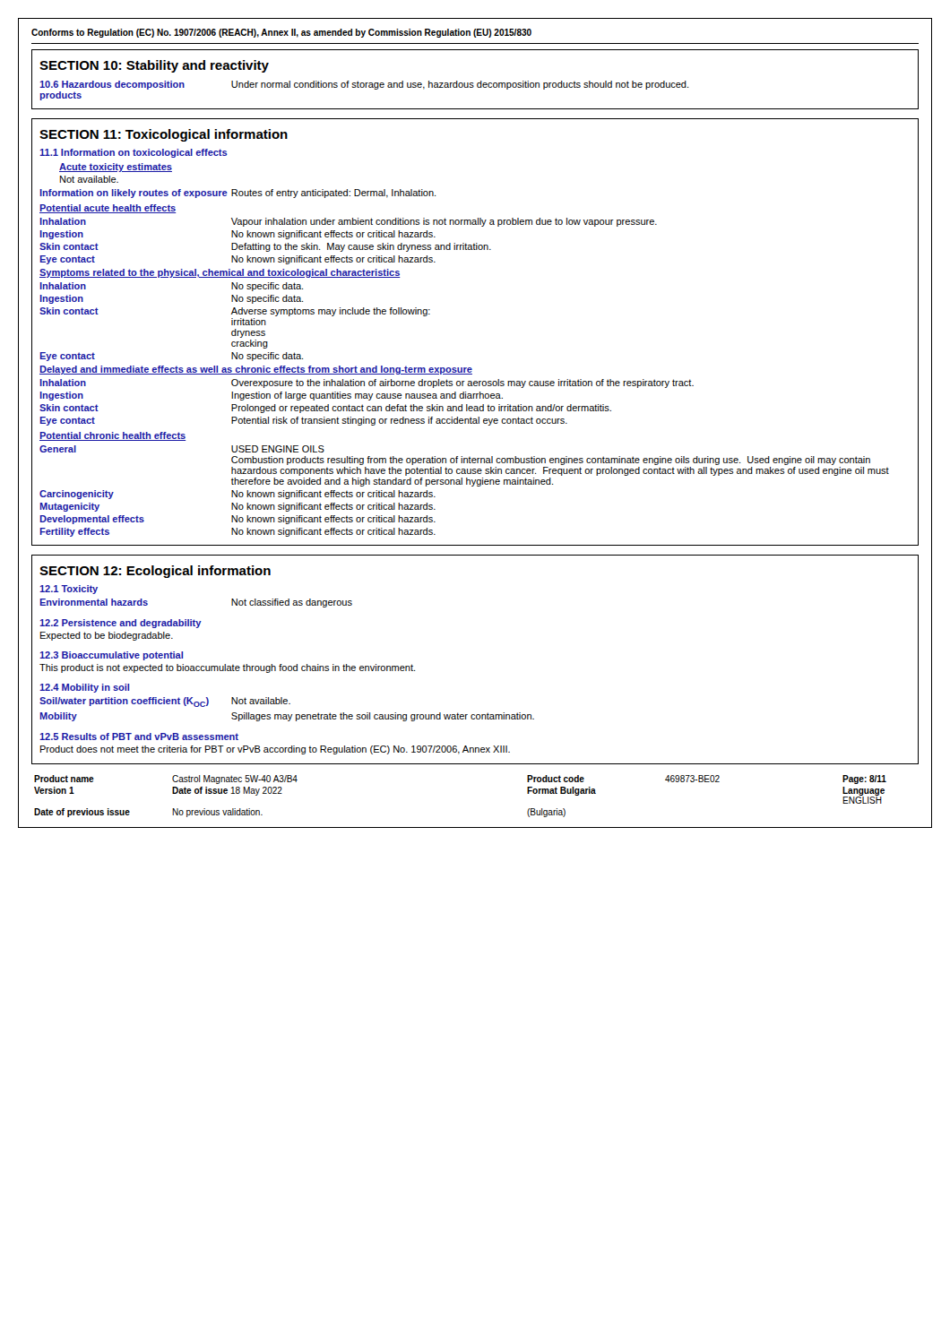Conforms to Regulation (EC) No. 1907/2006 (REACH), Annex II, as amended by Commission Regulation (EU) 2015/830
SECTION 10: Stability and reactivity
| 10.6 Hazardous decomposition products | Under normal conditions of storage and use, hazardous decomposition products should not be produced. |
SECTION 11: Toxicological information
11.1 Information on toxicological effects
Acute toxicity estimates
Not available.
| Information on likely routes of exposure | Routes of entry anticipated: Dermal, Inhalation. |
Potential acute health effects
| Inhalation | Vapour inhalation under ambient conditions is not normally a problem due to low vapour pressure. |
| Ingestion | No known significant effects or critical hazards. |
| Skin contact | Defatting to the skin. May cause skin dryness and irritation. |
| Eye contact | No known significant effects or critical hazards. |
Symptoms related to the physical, chemical and toxicological characteristics
| Inhalation | No specific data. |
| Ingestion | No specific data. |
| Skin contact | Adverse symptoms may include the following: irritation dryness cracking |
| Eye contact | No specific data. |
Delayed and immediate effects as well as chronic effects from short and long-term exposure
| Inhalation | Overexposure to the inhalation of airborne droplets or aerosols may cause irritation of the respiratory tract. |
| Ingestion | Ingestion of large quantities may cause nausea and diarrhoea. |
| Skin contact | Prolonged or repeated contact can defat the skin and lead to irritation and/or dermatitis. |
| Eye contact | Potential risk of transient stinging or redness if accidental eye contact occurs. |
Potential chronic health effects
| General | USED ENGINE OILS Combustion products resulting from the operation of internal combustion engines contaminate engine oils during use. Used engine oil may contain hazardous components which have the potential to cause skin cancer. Frequent or prolonged contact with all types and makes of used engine oil must therefore be avoided and a high standard of personal hygiene maintained. |
| Carcinogenicity | No known significant effects or critical hazards. |
| Mutagenicity | No known significant effects or critical hazards. |
| Developmental effects | No known significant effects or critical hazards. |
| Fertility effects | No known significant effects or critical hazards. |
SECTION 12: Ecological information
12.1 Toxicity
| Environmental hazards | Not classified as dangerous |
12.2 Persistence and degradability
Expected to be biodegradable.
12.3 Bioaccumulative potential
This product is not expected to bioaccumulate through food chains in the environment.
12.4 Mobility in soil
| Soil/water partition coefficient (K OC ) | Not available. |
| Mobility | Spillages may penetrate the soil causing ground water contamination. |
12.5 Results of PBT and vPvB assessment
Product does not meet the criteria for PBT or vPvB according to Regulation (EC) No. 1907/2006, Annex XIII.
| Product name | Castrol Magnatec 5W-40 A3/B4 | Product code | 469873-BE02 | Page: 8/11 |
| Version 1 | Date of issue 18 May 2022 | Format Bulgaria | | Language ENGLISH |
| Date of previous issue | No previous validation. | (Bulgaria) | | |